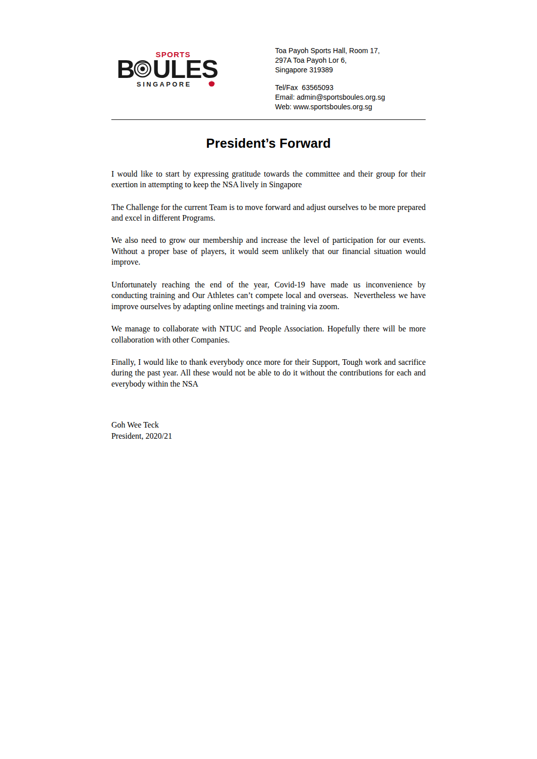Sports Boules Singapore SPORTS B ULES SINGAPORE
Toa Payoh Sports Hall, Room 17,
297A Toa Payoh Lor 6,
Singapore 319389
Tel/Fax 63565093
Email: admin@sportsboules.org.sg
Web: www.sportsboules.org.sg
President’s Forward
I would like to start by expressing gratitude towards the committee and their group for their exertion in attempting to keep the NSA lively in Singapore
The Challenge for the current Team is to move forward and adjust ourselves to be more prepared and excel in different Programs.
We also need to grow our membership and increase the level of participation for our events. Without a proper base of players, it would seem unlikely that our financial situation would improve.
Unfortunately reaching the end of the year, Covid-19 have made us inconvenience by conducting training and Our Athletes can’t compete local and overseas. Nevertheless we have improve ourselves by adapting online meetings and training via zoom.
We manage to collaborate with NTUC and People Association. Hopefully there will be more collaboration with other Companies.
Finally, I would like to thank everybody once more for their Support, Tough work and sacrifice during the past year. All these would not be able to do it without the contributions for each and everybody within the NSA
Goh Wee Teck
President, 2020/21